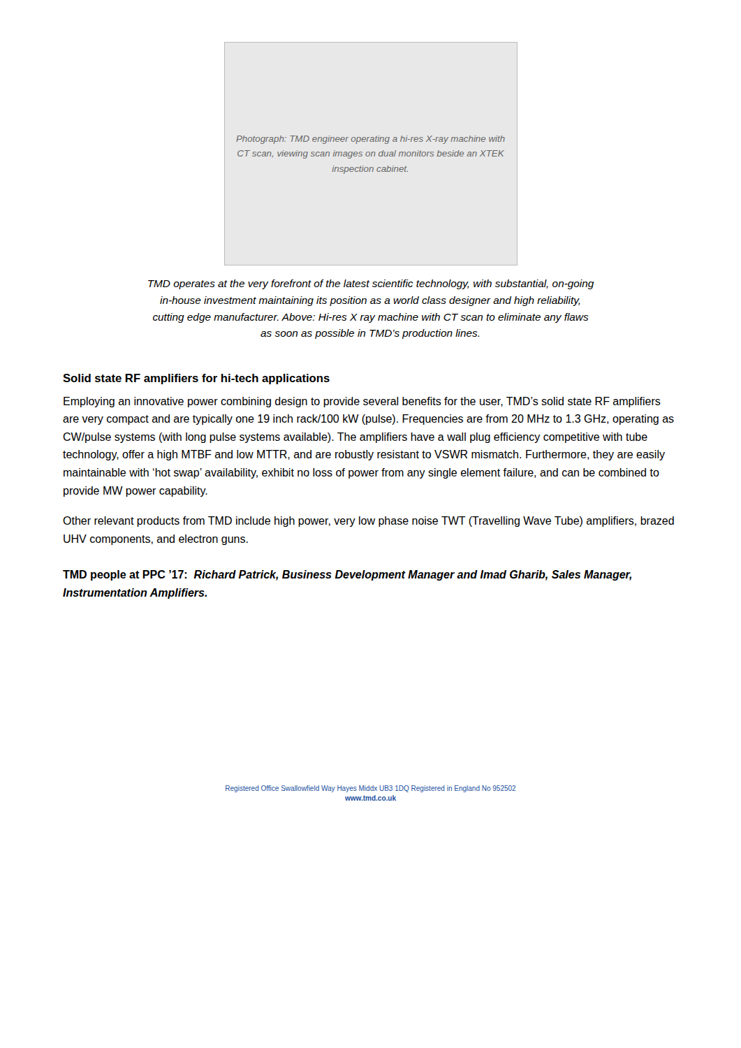Photograph: TMD engineer operating a hi-res X-ray machine with CT scan, viewing scan images on dual monitors beside an XTEK inspection cabinet.
TMD operates at the very forefront of the latest scientific technology, with substantial, on-going in-house investment maintaining its position as a world class designer and high reliability, cutting edge manufacturer. Above: Hi-res X ray machine with CT scan to eliminate any flaws as soon as possible in TMD’s production lines.
Solid state RF amplifiers for hi-tech applications
Employing an innovative power combining design to provide several benefits for the user, TMD’s solid state RF amplifiers are very compact and are typically one 19 inch rack/100 kW (pulse). Frequencies are from 20 MHz to 1.3 GHz, operating as CW/pulse systems (with long pulse systems available). The amplifiers have a wall plug efficiency competitive with tube technology, offer a high MTBF and low MTTR, and are robustly resistant to VSWR mismatch. Furthermore, they are easily maintainable with ‘hot swap’ availability, exhibit no loss of power from any single element failure, and can be combined to provide MW power capability.
Other relevant products from TMD include high power, very low phase noise TWT (Travelling Wave Tube) amplifiers, brazed UHV components, and electron guns.
TMD people at PPC ’17: Richard Patrick, Business Development Manager and Imad Gharib, Sales Manager, Instrumentation Amplifiers.
Registered Office Swallowfield Way Hayes Middx UB3 1DQ Registered in England No 952502
www.tmd.co.uk